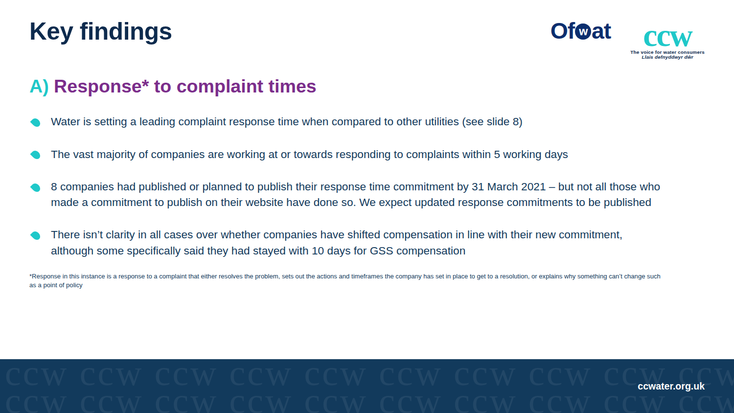Key findings
Ofwat
ccw
The voice for water consumers Llais defnyddwyr dŵr
A) Response* to complaint times
Water is setting a leading complaint response time when compared to other utilities (see slide 8)
The vast majority of companies are working at or towards responding to complaints within 5 working days
8 companies had published or planned to publish their response time commitment by 31 March 2021 – but not all those who made a commitment to publish on their website have done so. We expect updated response commitments to be published
There isn’t clarity in all cases over whether companies have shifted compensation in line with their new commitment, although some specifically said they had stayed with 10 days for GSS compensation
*Response in this instance is a response to a complaint that either resolves the problem, sets out the actions and timeframes the company has set in place to get to a resolution, or explains why something can’t change such as a point of policy
ccw ccw ccw ccw ccw ccw ccw ccw ccw ccw ccw ccw
ccw ccw ccw ccw ccw ccw ccw ccw ccw ccw ccw ccw
ccw ccw ccw ccw ccw ccw ccw ccw ccw ccw ccw ccw
ccwater.org.uk